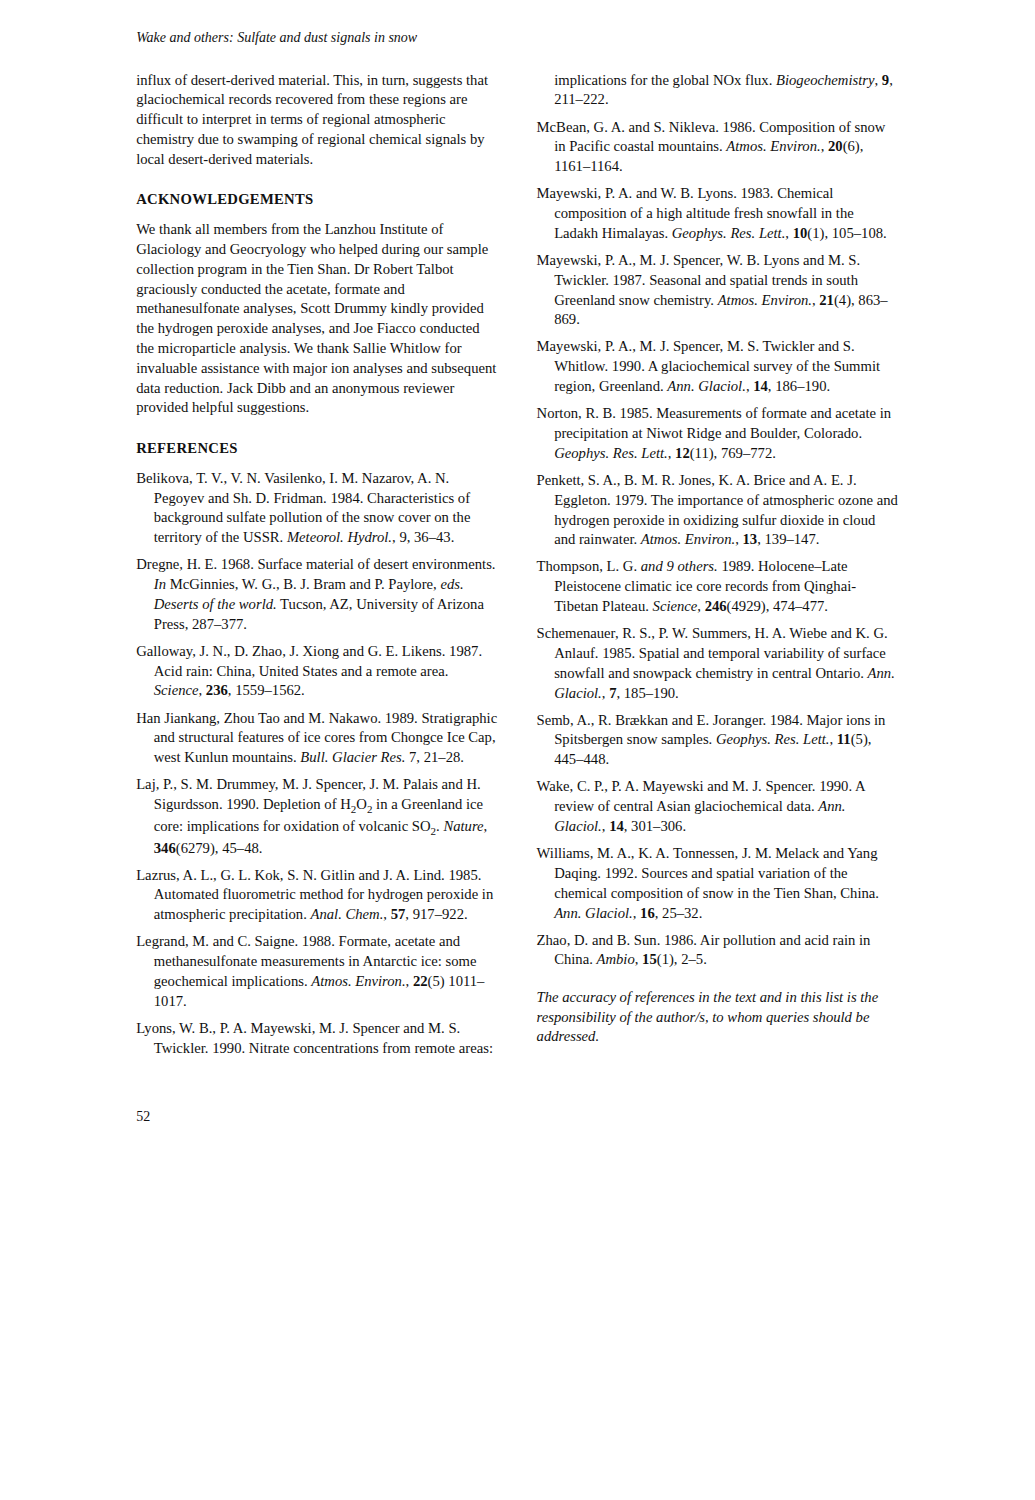Wake and others: Sulfate and dust signals in snow
influx of desert-derived material. This, in turn, suggests that glaciochemical records recovered from these regions are difficult to interpret in terms of regional atmospheric chemistry due to swamping of regional chemical signals by local desert-derived materials.
ACKNOWLEDGEMENTS
We thank all members from the Lanzhou Institute of Glaciology and Geocryology who helped during our sample collection program in the Tien Shan. Dr Robert Talbot graciously conducted the acetate, formate and methanesulfonate analyses, Scott Drummy kindly provided the hydrogen peroxide analyses, and Joe Fiacco conducted the microparticle analysis. We thank Sallie Whitlow for invaluable assistance with major ion analyses and subsequent data reduction. Jack Dibb and an anonymous reviewer provided helpful suggestions.
REFERENCES
Belikova, T. V., V. N. Vasilenko, I. M. Nazarov, A. N. Pegoyev and Sh. D. Fridman. 1984. Characteristics of background sulfate pollution of the snow cover on the territory of the USSR. Meteorol. Hydrol., 9, 36–43.
Dregne, H. E. 1968. Surface material of desert environments. In McGinnies, W. G., B. J. Bram and P. Paylore, eds. Deserts of the world. Tucson, AZ, University of Arizona Press, 287–377.
Galloway, J. N., D. Zhao, J. Xiong and G. E. Likens. 1987. Acid rain: China, United States and a remote area. Science, 236, 1559–1562.
Han Jiankang, Zhou Tao and M. Nakawo. 1989. Stratigraphic and structural features of ice cores from Chongce Ice Cap, west Kunlun mountains. Bull. Glacier Res. 7, 21–28.
Laj, P., S. M. Drummey, M. J. Spencer, J. M. Palais and H. Sigurdsson. 1990. Depletion of H2O2 in a Greenland ice core: implications for oxidation of volcanic SO2. Nature, 346(6279), 45–48.
Lazrus, A. L., G. L. Kok, S. N. Gitlin and J. A. Lind. 1985. Automated fluorometric method for hydrogen peroxide in atmospheric precipitation. Anal. Chem., 57, 917–922.
Legrand, M. and C. Saigne. 1988. Formate, acetate and methanesulfonate measurements in Antarctic ice: some geochemical implications. Atmos. Environ., 22(5) 1011–1017.
Lyons, W. B., P. A. Mayewski, M. J. Spencer and M. S. Twickler. 1990. Nitrate concentrations from remote areas: implications for the global NOx flux. Biogeochemistry, 9, 211–222.
McBean, G. A. and S. Nikleva. 1986. Composition of snow in Pacific coastal mountains. Atmos. Environ., 20(6), 1161–1164.
Mayewski, P. A. and W. B. Lyons. 1983. Chemical composition of a high altitude fresh snowfall in the Ladakh Himalayas. Geophys. Res. Lett., 10(1), 105–108.
Mayewski, P. A., M. J. Spencer, W. B. Lyons and M. S. Twickler. 1987. Seasonal and spatial trends in south Greenland snow chemistry. Atmos. Environ., 21(4), 863–869.
Mayewski, P. A., M. J. Spencer, M. S. Twickler and S. Whitlow. 1990. A glaciochemical survey of the Summit region, Greenland. Ann. Glaciol., 14, 186–190.
Norton, R. B. 1985. Measurements of formate and acetate in precipitation at Niwot Ridge and Boulder, Colorado. Geophys. Res. Lett., 12(11), 769–772.
Penkett, S. A., B. M. R. Jones, K. A. Brice and A. E. J. Eggleton. 1979. The importance of atmospheric ozone and hydrogen peroxide in oxidizing sulfur dioxide in cloud and rainwater. Atmos. Environ., 13, 139–147.
Thompson, L. G. and 9 others. 1989. Holocene–Late Pleistocene climatic ice core records from Qinghai-Tibetan Plateau. Science, 246(4929), 474–477.
Schemenauer, R. S., P. W. Summers, H. A. Wiebe and K. G. Anlauf. 1985. Spatial and temporal variability of surface snowfall and snowpack chemistry in central Ontario. Ann. Glaciol., 7, 185–190.
Semb, A., R. Brækkan and E. Joranger. 1984. Major ions in Spitsbergen snow samples. Geophys. Res. Lett., 11(5), 445–448.
Wake, C. P., P. A. Mayewski and M. J. Spencer. 1990. A review of central Asian glaciochemical data. Ann. Glaciol., 14, 301–306.
Williams, M. A., K. A. Tonnessen, J. M. Melack and Yang Daqing. 1992. Sources and spatial variation of the chemical composition of snow in the Tien Shan, China. Ann. Glaciol., 16, 25–32.
Zhao, D. and B. Sun. 1986. Air pollution and acid rain in China. Ambio, 15(1), 2–5.
The accuracy of references in the text and in this list is the responsibility of the author/s, to whom queries should be addressed.
52